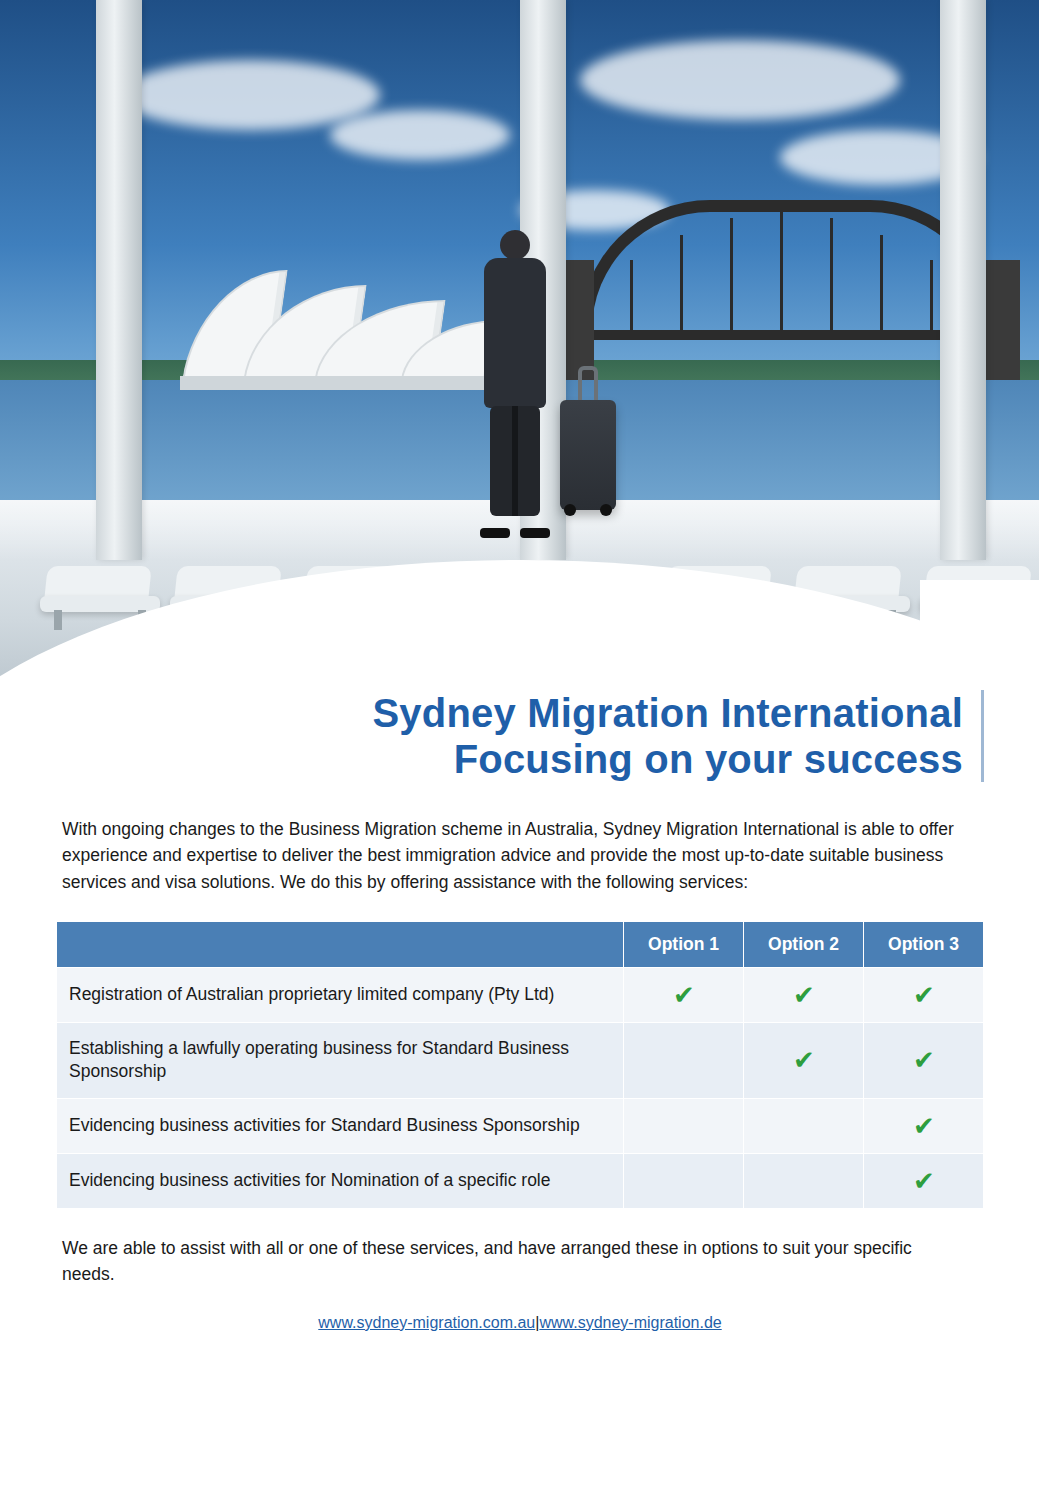Sydney Migration InternationalFocusing on your success
With ongoing changes to the Business Migration scheme in Australia, Sydney Migration International is able to offer experience and expertise to deliver the best immigration advice and provide the most up-to-date suitable business services and visa solutions. We do this by offering assistance with the following services:
| | Option 1 | Option 2 | Option 3 |
| --- | --- | --- | --- |
| Registration of Australian proprietary limited company (Pty Ltd) | ✔ | ✔ | ✔ |
| Establishing a lawfully operating business for Standard Business Sponsorship | | ✔ | ✔ |
| Evidencing business activities for Standard Business Sponsorship | | | ✔ |
| Evidencing business activities for Nomination of a specific role | | | ✔ |
We are able to assist with all or one of these services, and have arranged these in options to suit your specific needs.
www.sydney-migration.com.au|www.sydney-migration.de